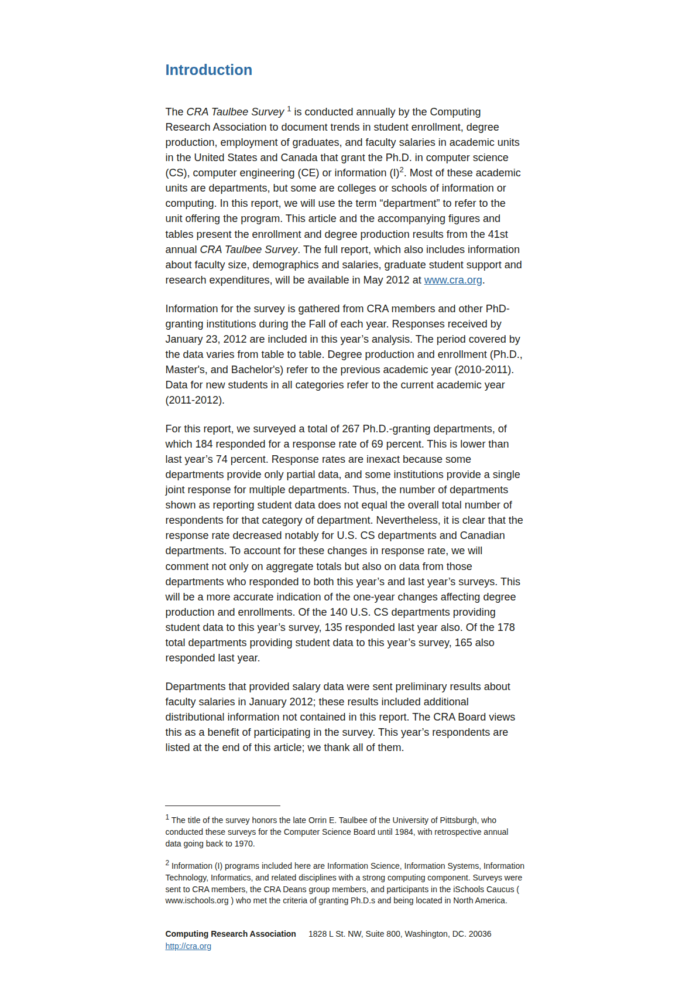Introduction
The CRA Taulbee Survey 1 is conducted annually by the Computing Research Association to document trends in student enrollment, degree production, employment of graduates, and faculty salaries in academic units in the United States and Canada that grant the Ph.D. in computer science (CS), computer engineering (CE) or information (I)2. Most of these academic units are departments, but some are colleges or schools of information or computing. In this report, we will use the term “department” to refer to the unit offering the program. This article and the accompanying figures and tables present the enrollment and degree production results from the 41st annual CRA Taulbee Survey. The full report, which also includes information about faculty size, demographics and salaries, graduate student support and research expenditures, will be available in May 2012 at www.cra.org.
Information for the survey is gathered from CRA members and other PhD-granting institutions during the Fall of each year. Responses received by January 23, 2012 are included in this year’s analysis. The period covered by the data varies from table to table. Degree production and enrollment (Ph.D., Master's, and Bachelor's) refer to the previous academic year (2010-2011). Data for new students in all categories refer to the current academic year (2011-2012).
For this report, we surveyed a total of 267 Ph.D.-granting departments, of which 184 responded for a response rate of 69 percent. This is lower than last year’s 74 percent. Response rates are inexact because some departments provide only partial data, and some institutions provide a single joint response for multiple departments. Thus, the number of departments shown as reporting student data does not equal the overall total number of respondents for that category of department. Nevertheless, it is clear that the response rate decreased notably for U.S. CS departments and Canadian departments. To account for these changes in response rate, we will comment not only on aggregate totals but also on data from those departments who responded to both this year’s and last year’s surveys. This will be a more accurate indication of the one-year changes affecting degree production and enrollments. Of the 140 U.S. CS departments providing student data to this year’s survey, 135 responded last year also. Of the 178 total departments providing student data to this year’s survey, 165 also responded last year.
Departments that provided salary data were sent preliminary results about faculty salaries in January 2012; these results included additional distributional information not contained in this report. The CRA Board views this as a benefit of participating in the survey. This year’s respondents are listed at the end of this article; we thank all of them.
1 The title of the survey honors the late Orrin E. Taulbee of the University of Pittsburgh, who conducted these surveys for the Computer Science Board until 1984, with retrospective annual data going back to 1970.
2 Information (I) programs included here are Information Science, Information Systems, Information Technology, Informatics, and related disciplines with a strong computing component. Surveys were sent to CRA members, the CRA Deans group members, and participants in the iSchools Caucus ( www.ischools.org ) who met the criteria of granting Ph.D.s and being located in North America.
Computing Research Association 1828 L St. NW, Suite 800, Washington, DC. 20036 http://cra.org